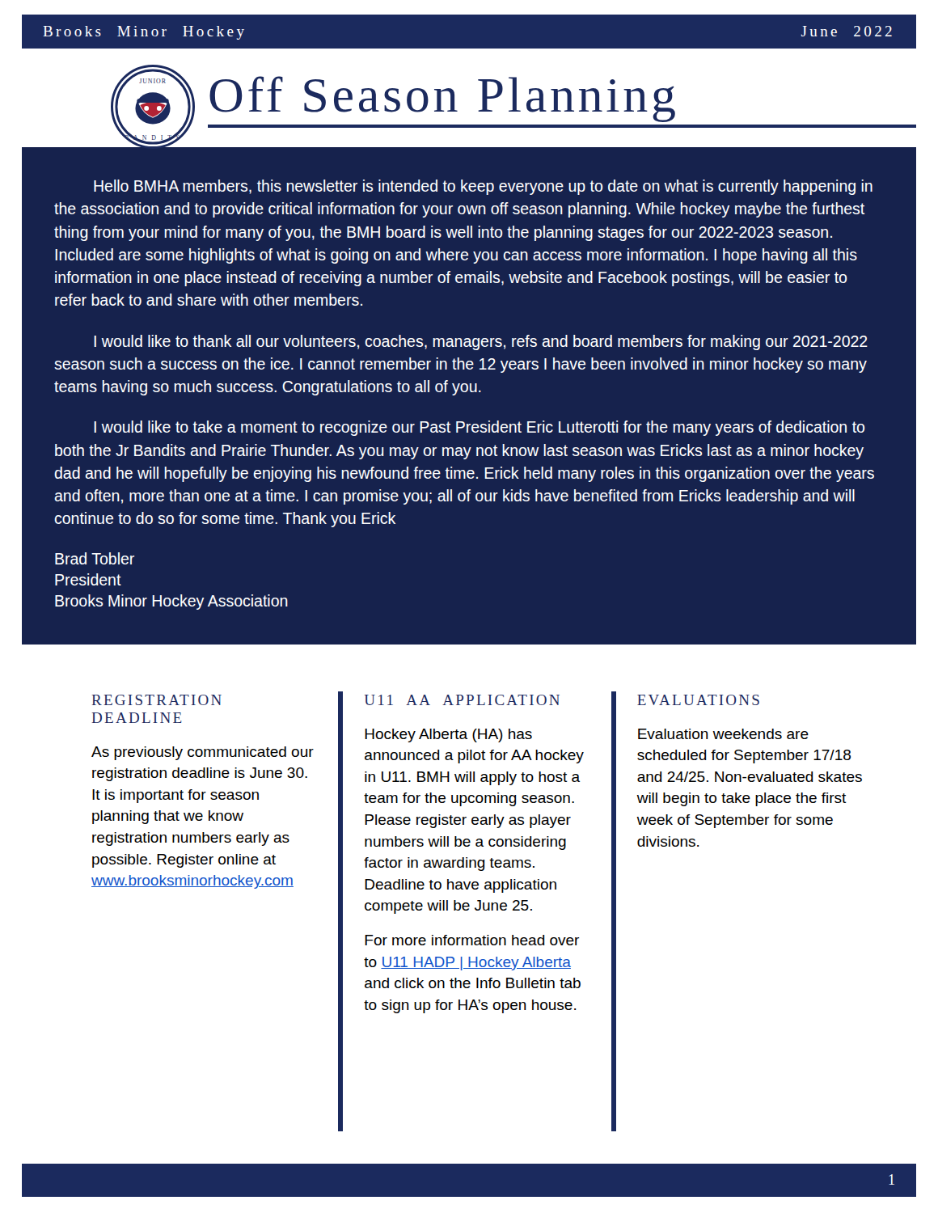Brooks Minor Hockey June 2022
JUNIOR B A N D I T S
Off Season Planning
Hello BMHA members, this newsletter is intended to keep everyone up to date on what is currently happening in the association and to provide critical information for your own off season planning. While hockey maybe the furthest thing from your mind for many of you, the BMH board is well into the planning stages for our 2022-2023 season. Included are some highlights of what is going on and where you can access more information. I hope having all this information in one place instead of receiving a number of emails, website and Facebook postings, will be easier to refer back to and share with other members.
I would like to thank all our volunteers, coaches, managers, refs and board members for making our 2021-2022 season such a success on the ice. I cannot remember in the 12 years I have been involved in minor hockey so many teams having so much success. Congratulations to all of you.
I would like to take a moment to recognize our Past President Eric Lutterotti for the many years of dedication to both the Jr Bandits and Prairie Thunder. As you may or may not know last season was Ericks last as a minor hockey dad and he will hopefully be enjoying his newfound free time. Erick held many roles in this organization over the years and often, more than one at a time. I can promise you; all of our kids have benefited from Ericks leadership and will continue to do so for some time. Thank you Erick
Brad Tobler
President
Brooks Minor Hockey Association
Registration Deadline
As previously communicated our registration deadline is June 30. It is important for season planning that we know registration numbers early as possible. Register online at www.brooksminorhockey.com
U11 AA Application
Hockey Alberta (HA) has announced a pilot for AA hockey in U11. BMH will apply to host a team for the upcoming season. Please register early as player numbers will be a considering factor in awarding teams. Deadline to have application compete will be June 25.
For more information head over to U11 HADP | Hockey Alberta and click on the Info Bulletin tab to sign up for HA’s open house.
Evaluations
Evaluation weekends are scheduled for September 17/18 and 24/25. Non-evaluated skates will begin to take place the first week of September for some divisions.
1